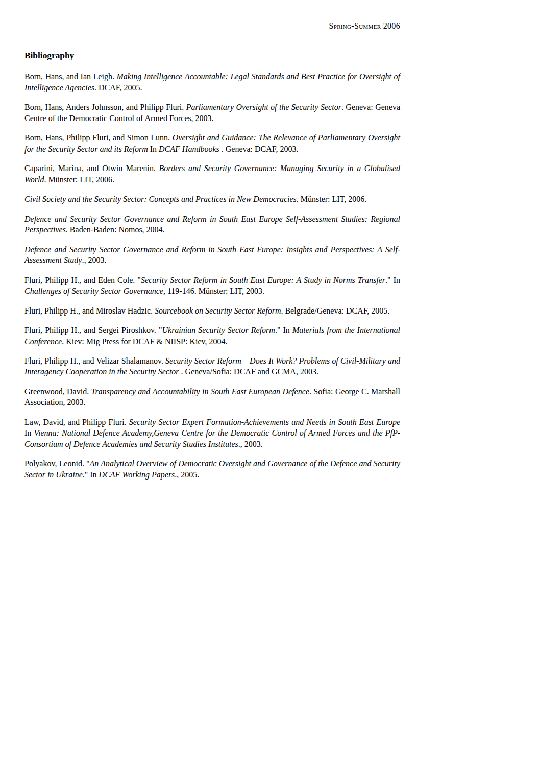Spring-Summer 2006
Bibliography
Born, Hans, and Ian Leigh. Making Intelligence Accountable: Legal Standards and Best Practice for Oversight of Intelligence Agencies. DCAF, 2005.
Born, Hans, Anders Johnsson, and Philipp Fluri. Parliamentary Oversight of the Security Sector. Geneva: Geneva Centre of the Democratic Control of Armed Forces, 2003.
Born, Hans, Philipp Fluri, and Simon Lunn. Oversight and Guidance: The Relevance of Parliamentary Oversight for the Security Sector and its Reform In DCAF Handbooks . Geneva: DCAF, 2003.
Caparini, Marina, and Otwin Marenin. Borders and Security Governance: Managing Security in a Globalised World. Münster: LIT, 2006.
Civil Society and the Security Sector: Concepts and Practices in New Democracies. Münster: LIT, 2006.
Defence and Security Sector Governance and Reform in South East Europe Self-Assessment Studies: Regional Perspectives. Baden-Baden: Nomos, 2004.
Defence and Security Sector Governance and Reform in South East Europe: Insights and Perspectives: A Self-Assessment Study., 2003.
Fluri, Philipp H., and Eden Cole. "Security Sector Reform in South East Europe: A Study in Norms Transfer." In Challenges of Security Sector Governance, 119-146. Münster: LIT, 2003.
Fluri, Philipp H., and Miroslav Hadzic. Sourcebook on Security Sector Reform. Belgrade/Geneva: DCAF, 2005.
Fluri, Philipp H., and Sergei Piroshkov. "Ukrainian Security Sector Reform." In Materials from the International Conference. Kiev: Mig Press for DCAF & NIISP: Kiev, 2004.
Fluri, Philipp H., and Velizar Shalamanov. Security Sector Reform – Does It Work? Problems of Civil-Military and Interagency Cooperation in the Security Sector . Geneva/Sofia: DCAF and GCMA, 2003.
Greenwood, David. Transparency and Accountability in South East European Defence. Sofia: George C. Marshall Association, 2003.
Law, David, and Philipp Fluri. Security Sector Expert Formation-Achievements and Needs in South East Europe In Vienna: National Defence Academy,Geneva Centre for the Democratic Control of Armed Forces and the PfP-Consortium of Defence Academies and Security Studies Institutes., 2003.
Polyakov, Leonid. "An Analytical Overview of Democratic Oversight and Governance of the Defence and Security Sector in Ukraine." In DCAF Working Papers., 2005.